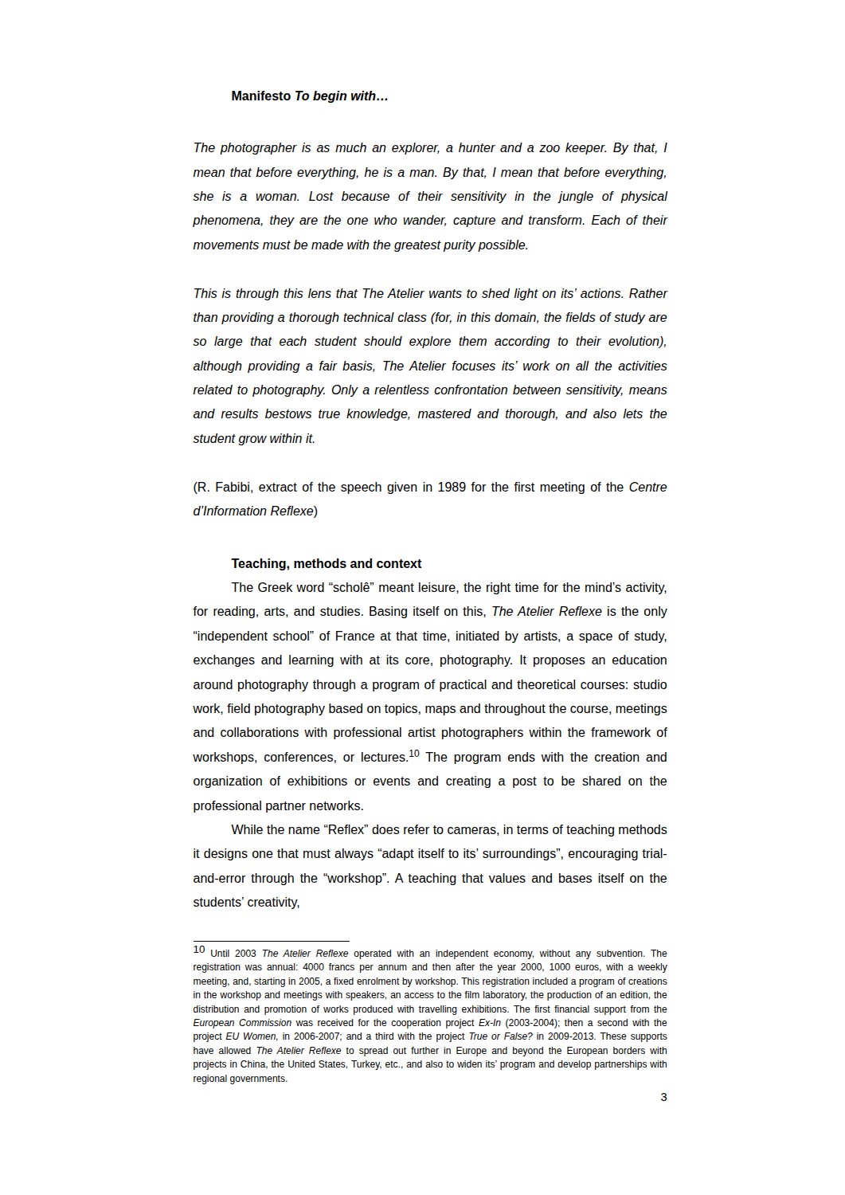Manifesto To begin with…
The photographer is as much an explorer, a hunter and a zoo keeper. By that, I mean that before everything, he is a man. By that, I mean that before everything, she is a woman. Lost because of their sensitivity in the jungle of physical phenomena, they are the one who wander, capture and transform. Each of their movements must be made with the greatest purity possible.
This is through this lens that The Atelier wants to shed light on its’ actions. Rather than providing a thorough technical class (for, in this domain, the fields of study are so large that each student should explore them according to their evolution), although providing a fair basis, The Atelier focuses its’ work on all the activities related to photography. Only a relentless confrontation between sensitivity, means and results bestows true knowledge, mastered and thorough, and also lets the student grow within it.
(R. Fabibi, extract of the speech given in 1989 for the first meeting of the Centre d’Information Reflexe)
Teaching, methods and context
The Greek word “scholê” meant leisure, the right time for the mind’s activity, for reading, arts, and studies. Basing itself on this, The Atelier Reflexe is the only “independent school” of France at that time, initiated by artists, a space of study, exchanges and learning with at its core, photography. It proposes an education around photography through a program of practical and theoretical courses: studio work, field photography based on topics, maps and throughout the course, meetings and collaborations with professional artist photographers within the framework of workshops, conferences, or lectures.10 The program ends with the creation and organization of exhibitions or events and creating a post to be shared on the professional partner networks.
While the name “Reflex” does refer to cameras, in terms of teaching methods it designs one that must always “adapt itself to its’ surroundings”, encouraging trial-and-error through the “workshop”. A teaching that values and bases itself on the students’ creativity,
10 Until 2003 The Atelier Reflexe operated with an independent economy, without any subvention. The registration was annual: 4000 francs per annum and then after the year 2000, 1000 euros, with a weekly meeting, and, starting in 2005, a fixed enrolment by workshop. This registration included a program of creations in the workshop and meetings with speakers, an access to the film laboratory, the production of an edition, the distribution and promotion of works produced with travelling exhibitions. The first financial support from the European Commission was received for the cooperation project Ex-In (2003-2004); then a second with the project EU Women, in 2006-2007; and a third with the project True or False? in 2009-2013. These supports have allowed The Atelier Reflexe to spread out further in Europe and beyond the European borders with projects in China, the United States, Turkey, etc., and also to widen its’ program and develop partnerships with regional governments.
3